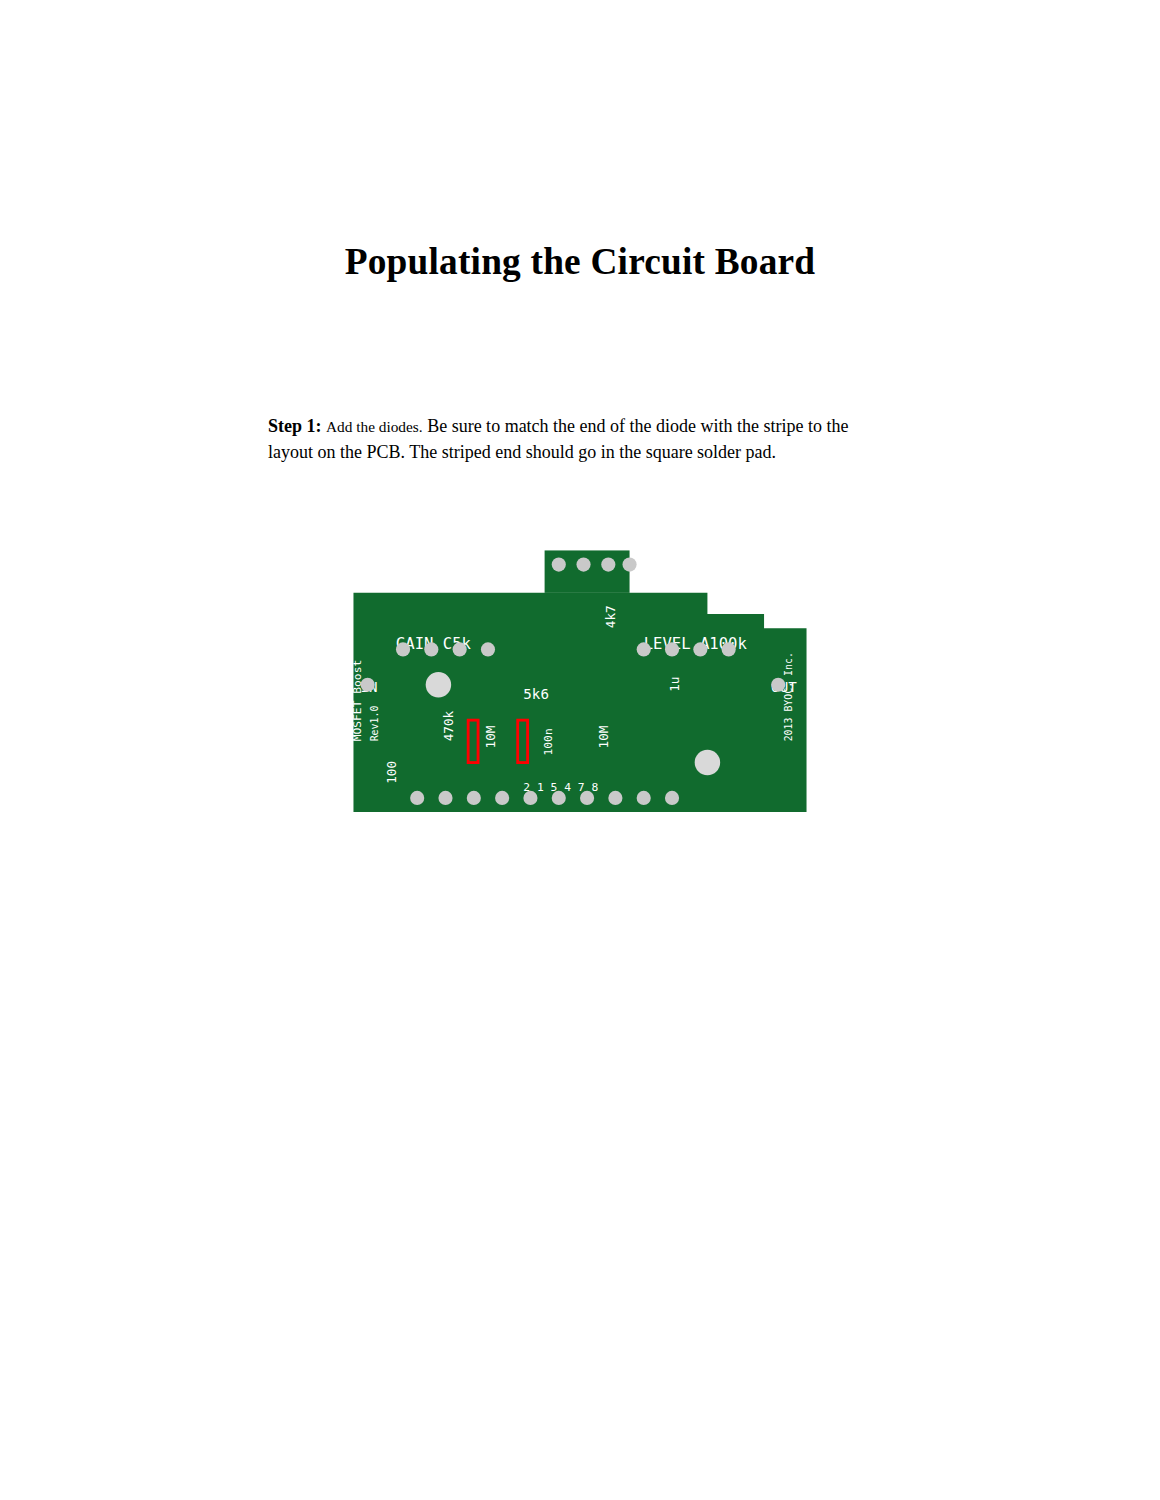Populating the Circuit Board
Step 1: Add the diodes. Be sure to match the end of the diode with the stripe to the layout on the PCB. The striped end should go in the square solder pad.